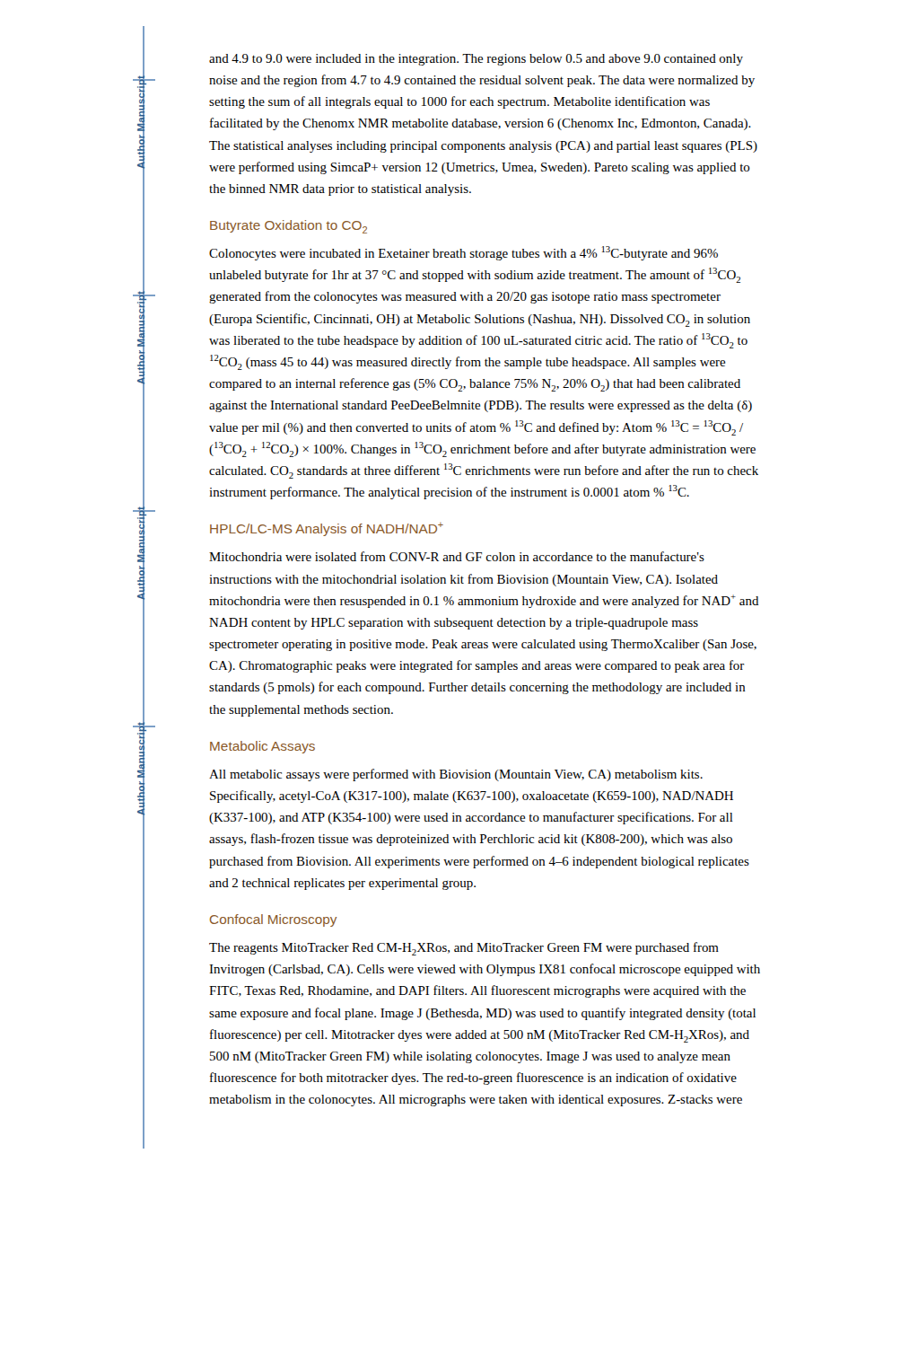Author Manuscript
Author Manuscript
Author Manuscript
Author Manuscript
and 4.9 to 9.0 were included in the integration. The regions below 0.5 and above 9.0 contained only noise and the region from 4.7 to 4.9 contained the residual solvent peak. The data were normalized by setting the sum of all integrals equal to 1000 for each spectrum. Metabolite identification was facilitated by the Chenomx NMR metabolite database, version 6 (Chenomx Inc, Edmonton, Canada). The statistical analyses including principal components analysis (PCA) and partial least squares (PLS) were performed using SimcaP+ version 12 (Umetrics, Umea, Sweden). Pareto scaling was applied to the binned NMR data prior to statistical analysis.
Butyrate Oxidation to CO2
Colonocytes were incubated in Exetainer breath storage tubes with a 4% 13C-butyrate and 96% unlabeled butyrate for 1hr at 37 °C and stopped with sodium azide treatment. The amount of 13CO2 generated from the colonocytes was measured with a 20/20 gas isotope ratio mass spectrometer (Europa Scientific, Cincinnati, OH) at Metabolic Solutions (Nashua, NH). Dissolved CO2 in solution was liberated to the tube headspace by addition of 100 uL-saturated citric acid. The ratio of 13CO2 to 12CO2 (mass 45 to 44) was measured directly from the sample tube headspace. All samples were compared to an internal reference gas (5% CO2, balance 75% N2, 20% O2) that had been calibrated against the International standard PeeDeeBelmnite (PDB). The results were expressed as the delta (δ) value per mil (%) and then converted to units of atom % 13C and defined by: Atom % 13C = 13CO2 / (13CO2 + 12CO2) × 100%. Changes in 13CO2 enrichment before and after butyrate administration were calculated. CO2 standards at three different 13C enrichments were run before and after the run to check instrument performance. The analytical precision of the instrument is 0.0001 atom % 13C.
HPLC/LC-MS Analysis of NADH/NAD+
Mitochondria were isolated from CONV-R and GF colon in accordance to the manufacture's instructions with the mitochondrial isolation kit from Biovision (Mountain View, CA). Isolated mitochondria were then resuspended in 0.1 % ammonium hydroxide and were analyzed for NAD+ and NADH content by HPLC separation with subsequent detection by a triple-quadrupole mass spectrometer operating in positive mode. Peak areas were calculated using ThermoXcaliber (San Jose, CA). Chromatographic peaks were integrated for samples and areas were compared to peak area for standards (5 pmols) for each compound. Further details concerning the methodology are included in the supplemental methods section.
Metabolic Assays
All metabolic assays were performed with Biovision (Mountain View, CA) metabolism kits. Specifically, acetyl-CoA (K317-100), malate (K637-100), oxaloacetate (K659-100), NAD/NADH (K337-100), and ATP (K354-100) were used in accordance to manufacturer specifications. For all assays, flash-frozen tissue was deproteinized with Perchloric acid kit (K808-200), which was also purchased from Biovision. All experiments were performed on 4–6 independent biological replicates and 2 technical replicates per experimental group.
Confocal Microscopy
The reagents MitoTracker Red CM-H2XRos, and MitoTracker Green FM were purchased from Invitrogen (Carlsbad, CA). Cells were viewed with Olympus IX81 confocal microscope equipped with FITC, Texas Red, Rhodamine, and DAPI filters. All fluorescent micrographs were acquired with the same exposure and focal plane. Image J (Bethesda, MD) was used to quantify integrated density (total fluorescence) per cell. Mitotracker dyes were added at 500 nM (MitoTracker Red CM-H2XRos), and 500 nM (MitoTracker Green FM) while isolating colonocytes. Image J was used to analyze mean fluorescence for both mitotracker dyes. The red-to-green fluorescence is an indication of oxidative metabolism in the colonocytes. All micrographs were taken with identical exposures. Z-stacks were